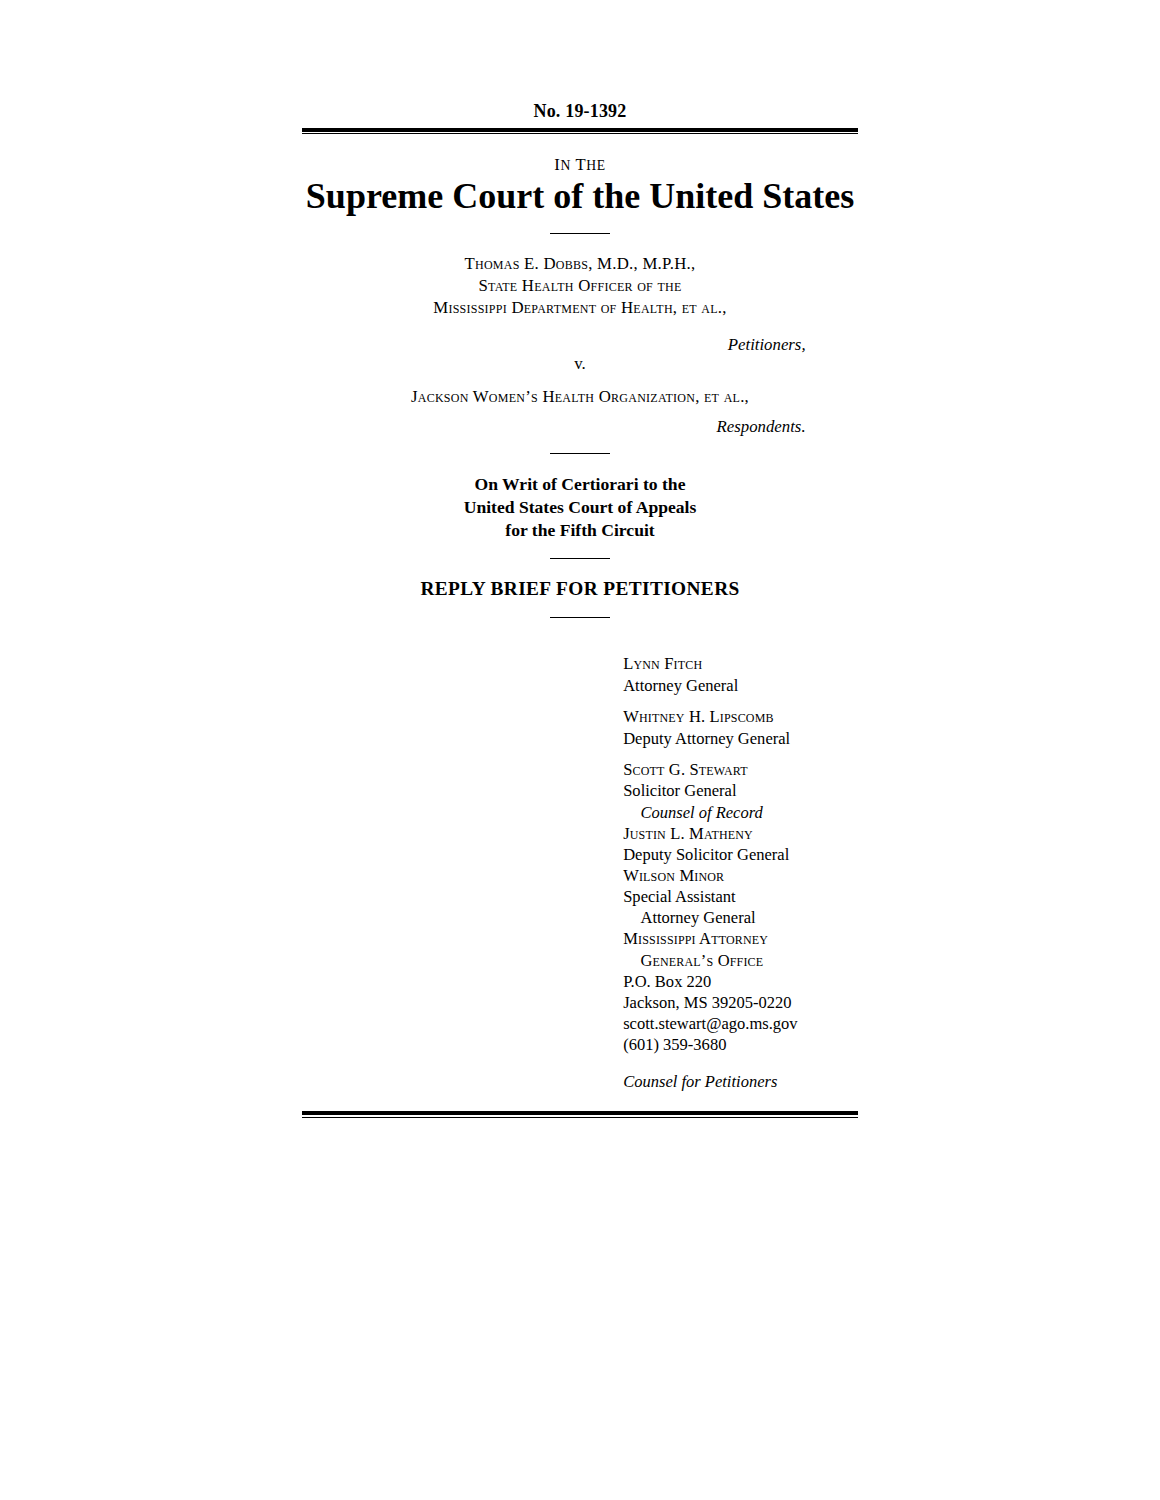No. 19-1392
IN THE
Supreme Court of the United States
Thomas E. Dobbs, M.D., M.P.H.,
State Health Officer of the
Mississippi Department of Health, et al.,
Petitioners,
v.
Jackson Women’s Health Organization, et al.,
Respondents.
On Writ of Certiorari to the
United States Court of Appeals
for the Fifth Circuit
REPLY BRIEF FOR PETITIONERS
Lynn Fitch
Attorney General
Whitney H. Lipscomb
Deputy Attorney General
Scott G. Stewart
Solicitor General
Counsel of Record
Justin L. Matheny
Deputy Solicitor General
Wilson Minor
Special Assistant
Attorney General
Mississippi Attorney
General’s Office
P.O. Box 220
Jackson, MS 39205-0220
scott.stewart@ago.ms.gov
(601) 359-3680
Counsel for Petitioners